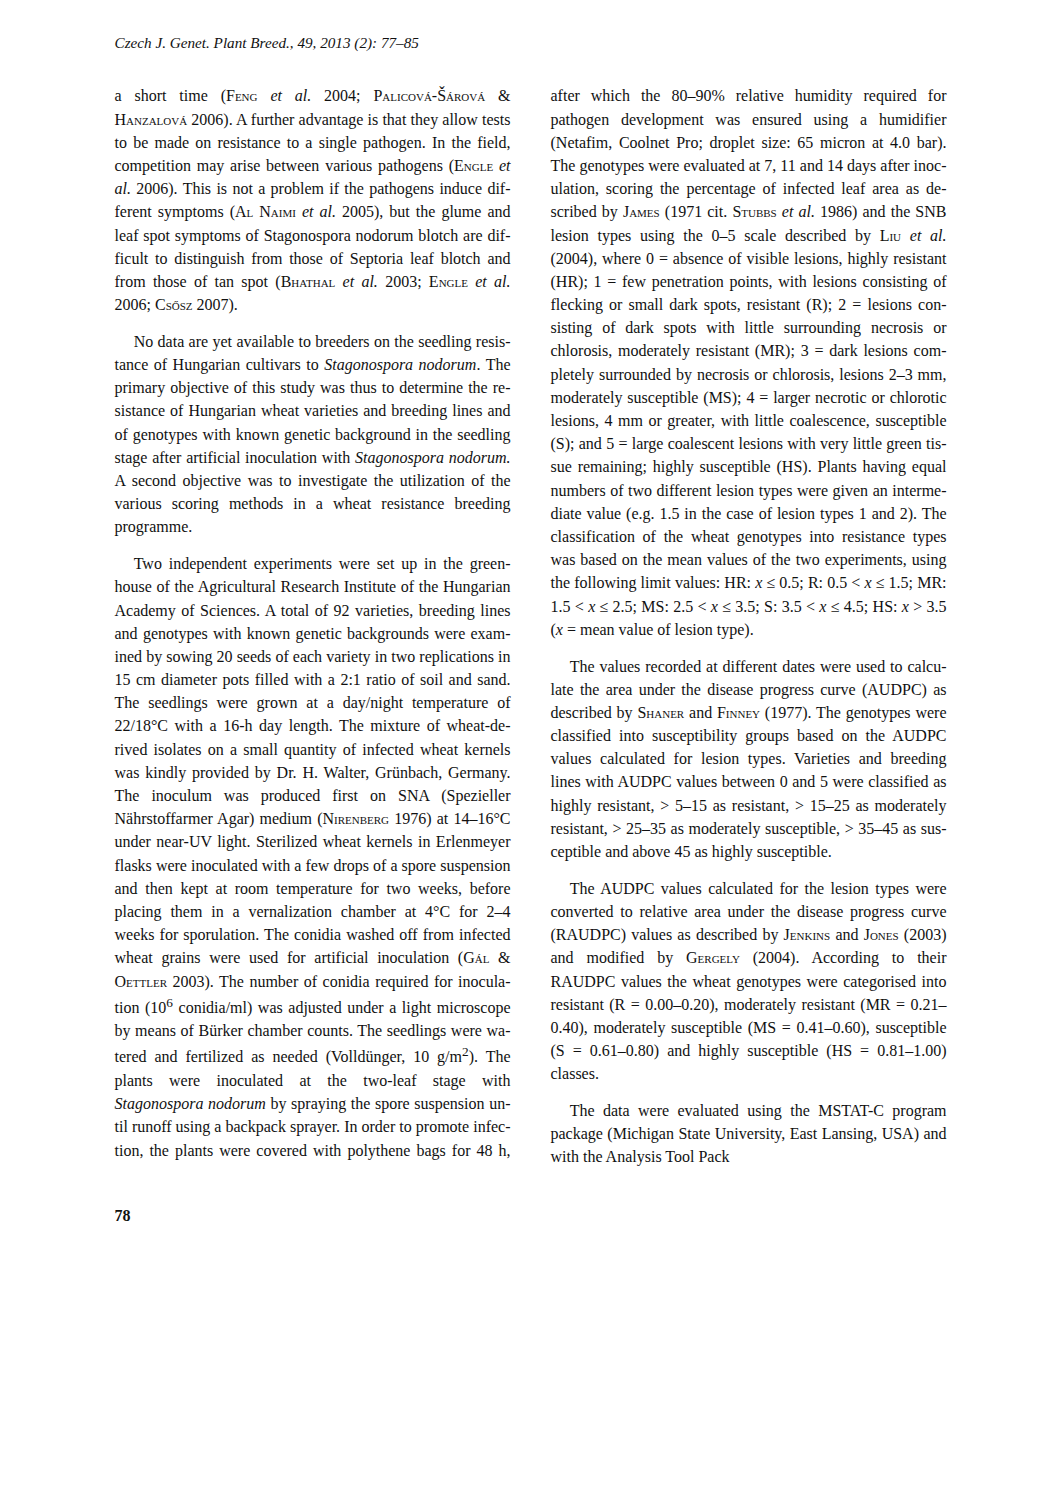Czech J. Genet. Plant Breed., 49, 2013 (2): 77–85
a short time (Feng et al. 2004; Palicová-Šárová & Hanzalová 2006). A further advantage is that they allow tests to be made on resistance to a single pathogen. In the field, competition may arise between various pathogens (Engle et al. 2006). This is not a problem if the pathogens induce different symptoms (Al Naimi et al. 2005), but the glume and leaf spot symptoms of Stagonospora nodorum blotch are difficult to distinguish from those of Septoria leaf blotch and from those of tan spot (Bhathal et al. 2003; Engle et al. 2006; Csősz 2007).
No data are yet available to breeders on the seedling resistance of Hungarian cultivars to Stagonospora nodorum. The primary objective of this study was thus to determine the resistance of Hungarian wheat varieties and breeding lines and of genotypes with known genetic background in the seedling stage after artificial inoculation with Stagonospora nodorum. A second objective was to investigate the utilization of the various scoring methods in a wheat resistance breeding programme.
Two independent experiments were set up in the greenhouse of the Agricultural Research Institute of the Hungarian Academy of Sciences. A total of 92 varieties, breeding lines and genotypes with known genetic backgrounds were examined by sowing 20 seeds of each variety in two replications in 15 cm diameter pots filled with a 2:1 ratio of soil and sand. The seedlings were grown at a day/night temperature of 22/18°C with a 16-h day length. The mixture of wheat-derived isolates on a small quantity of infected wheat kernels was kindly provided by Dr. H. Walter, Grünbach, Germany. The inoculum was produced first on SNA (Spezieller Nährstoffarmer Agar) medium (Nirenberg 1976) at 14–16°C under near-UV light. Sterilized wheat kernels in Erlenmeyer flasks were inoculated with a few drops of a spore suspension and then kept at room temperature for two weeks, before placing them in a vernalization chamber at 4°C for 2–4 weeks for sporulation. The conidia washed off from infected wheat grains were used for artificial inoculation (Gál & Oettler 2003). The number of conidia required for inoculation (106 conidia/ml) was adjusted under a light microscope by means of Bürker chamber counts. The seedlings were watered and fertilized as needed (Volldünger, 10 g/m2). The plants were inoculated at the two-leaf stage with Stagonospora nodorum by spraying the spore suspension until runoff using a backpack sprayer. In order to promote infection, the plants were covered with polythene bags for 48 h, after which the 80–90% relative humidity required for pathogen development was ensured using a humidifier (Netafim, Coolnet Pro; droplet size: 65 micron at 4.0 bar). The genotypes were evaluated at 7, 11 and 14 days after inoculation, scoring the percentage of infected leaf area as described by James (1971 cit. Stubbs et al. 1986) and the SNB lesion types using the 0–5 scale described by Liu et al. (2004), where 0 = absence of visible lesions, highly resistant (HR); 1 = few penetration points, with lesions consisting of flecking or small dark spots, resistant (R); 2 = lesions consisting of dark spots with little surrounding necrosis or chlorosis, moderately resistant (MR); 3 = dark lesions completely surrounded by necrosis or chlorosis, lesions 2–3 mm, moderately susceptible (MS); 4 = larger necrotic or chlorotic lesions, 4 mm or greater, with little coalescence, susceptible (S); and 5 = large coalescent lesions with very little green tissue remaining; highly susceptible (HS). Plants having equal numbers of two different lesion types were given an intermediate value (e.g. 1.5 in the case of lesion types 1 and 2). The classification of the wheat genotypes into resistance types was based on the mean values of the two experiments, using the following limit values: HR: x ≤ 0.5; R: 0.5 < x ≤ 1.5; MR: 1.5 < x ≤ 2.5; MS: 2.5 < x ≤ 3.5; S: 3.5 < x ≤ 4.5; HS: x > 3.5 (x = mean value of lesion type).
The values recorded at different dates were used to calculate the area under the disease progress curve (AUDPC) as described by Shaner and Finney (1977). The genotypes were classified into susceptibility groups based on the AUDPC values calculated for lesion types. Varieties and breeding lines with AUDPC values between 0 and 5 were classified as highly resistant, > 5–15 as resistant, > 15–25 as moderately resistant, > 25–35 as moderately susceptible, > 35–45 as susceptible and above 45 as highly susceptible.
The AUDPC values calculated for the lesion types were converted to relative area under the disease progress curve (RAUDPC) values as described by Jenkins and Jones (2003) and modified by Gergely (2004). According to their RAUDPC values the wheat genotypes were categorised into resistant (R = 0.00–0.20), moderately resistant (MR = 0.21–0.40), moderately susceptible (MS = 0.41–0.60), susceptible (S = 0.61–0.80) and highly susceptible (HS = 0.81–1.00) classes.
The data were evaluated using the MSTAT-C program package (Michigan State University, East Lansing, USA) and with the Analysis Tool Pack
78